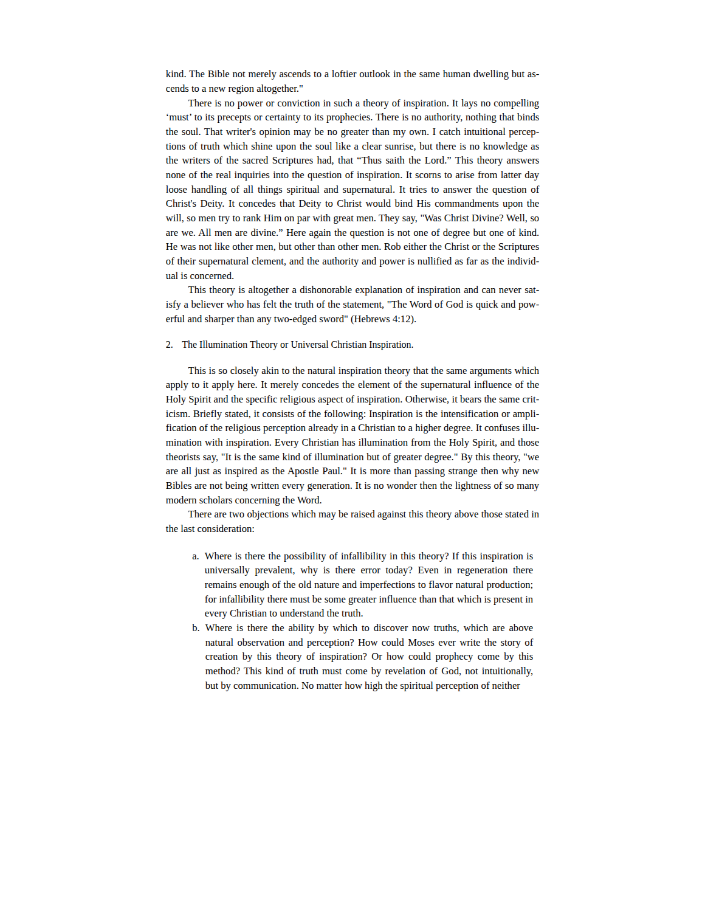kind. The Bible not merely ascends to a loftier outlook in the same human dwelling but ascends to a new region altogether."
There is no power or conviction in such a theory of inspiration. It lays no compelling ‘must’ to its precepts or certainty to its prophecies. There is no authority, nothing that binds the soul. That writer's opinion may be no greater than my own. I catch intuitional perceptions of truth which shine upon the soul like a clear sunrise, but there is no knowledge as the writers of the sacred Scriptures had, that “Thus saith the Lord.” This theory answers none of the real inquiries into the question of inspiration. It scorns to arise from latter day loose handling of all things spiritual and supernatural. It tries to answer the question of Christ's Deity. It concedes that Deity to Christ would bind His commandments upon the will, so men try to rank Him on par with great men. They say, "Was Christ Divine? Well, so are we. All men are divine.” Here again the question is not one of degree but one of kind. He was not like other men, but other than other men. Rob either the Christ or the Scriptures of their supernatural clement, and the authority and power is nullified as far as the individual is concerned.
This theory is altogether a dishonorable explanation of inspiration and can never satisfy a believer who has felt the truth of the statement, "The Word of God is quick and powerful and sharper than any two-edged sword" (Hebrews 4:12).
2. The Illumination Theory or Universal Christian Inspiration.
This is so closely akin to the natural inspiration theory that the same arguments which apply to it apply here. It merely concedes the element of the supernatural influence of the Holy Spirit and the specific religious aspect of inspiration. Otherwise, it bears the same criticism. Briefly stated, it consists of the following: Inspiration is the intensification or amplification of the religious perception already in a Christian to a higher degree. It confuses illumination with inspiration. Every Christian has illumination from the Holy Spirit, and those theorists say, "It is the same kind of illumination but of greater degree." By this theory, "we are all just as inspired as the Apostle Paul." It is more than passing strange then why new Bibles are not being written every generation. It is no wonder then the lightness of so many modern scholars concerning the Word.
There are two objections which may be raised against this theory above those stated in the last consideration:
a. Where is there the possibility of infallibility in this theory? If this inspiration is universally prevalent, why is there error today? Even in regeneration there remains enough of the old nature and imperfections to flavor natural production; for infallibility there must be some greater influence than that which is present in every Christian to understand the truth.
b. Where is there the ability by which to discover now truths, which are above natural observation and perception? How could Moses ever write the story of creation by this theory of inspiration? Or how could prophecy come by this method? This kind of truth must come by revelation of God, not intuitionally, but by communication. No matter how high the spiritual perception of neither